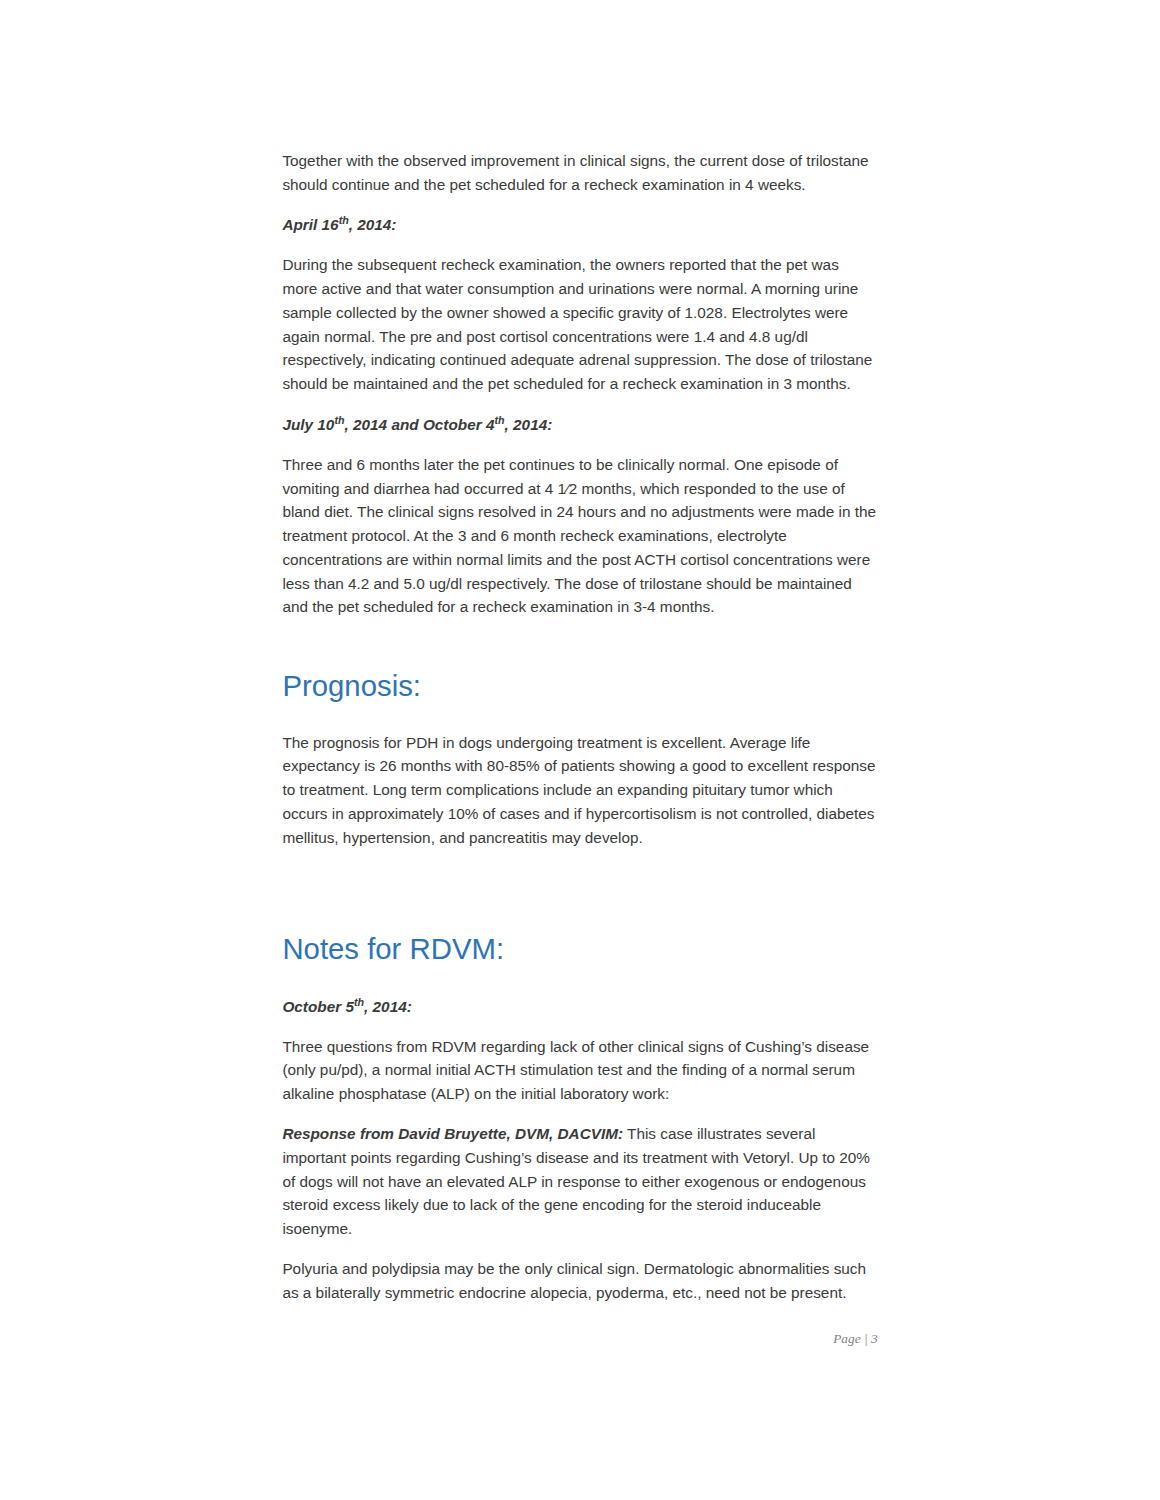Together with the observed improvement in clinical signs, the current dose of trilostane should continue and the pet scheduled for a recheck examination in 4 weeks.
April 16th, 2014:
During the subsequent recheck examination, the owners reported that the pet was more active and that water consumption and urinations were normal. A morning urine sample collected by the owner showed a specific gravity of 1.028. Electrolytes were again normal. The pre and post cortisol concentrations were 1.4 and 4.8 ug/dl respectively, indicating continued adequate adrenal suppression. The dose of trilostane should be maintained and the pet scheduled for a recheck examination in 3 months.
July 10th, 2014 and October 4th, 2014:
Three and 6 months later the pet continues to be clinically normal. One episode of vomiting and diarrhea had occurred at 4 1⁄2 months, which responded to the use of bland diet. The clinical signs resolved in 24 hours and no adjustments were made in the treatment protocol. At the 3 and 6 month recheck examinations, electrolyte concentrations are within normal limits and the post ACTH cortisol concentrations were less than 4.2 and 5.0 ug/dl respectively. The dose of trilostane should be maintained and the pet scheduled for a recheck examination in 3-4 months.
Prognosis:
The prognosis for PDH in dogs undergoing treatment is excellent. Average life expectancy is 26 months with 80-85% of patients showing a good to excellent response to treatment. Long term complications include an expanding pituitary tumor which occurs in approximately 10% of cases and if hypercortisolism is not controlled, diabetes mellitus, hypertension, and pancreatitis may develop.
Notes for RDVM:
October 5th, 2014:
Three questions from RDVM regarding lack of other clinical signs of Cushing’s disease (only pu/pd), a normal initial ACTH stimulation test and the finding of a normal serum alkaline phosphatase (ALP) on the initial laboratory work:
Response from David Bruyette, DVM, DACVIM: This case illustrates several important points regarding Cushing’s disease and its treatment with Vetoryl. Up to 20% of dogs will not have an elevated ALP in response to either exogenous or endogenous steroid excess likely due to lack of the gene encoding for the steroid induceable isoenyme.
Polyuria and polydipsia may be the only clinical sign. Dermatologic abnormalities such as a bilaterally symmetric endocrine alopecia, pyoderma, etc., need not be present.
Page | 3